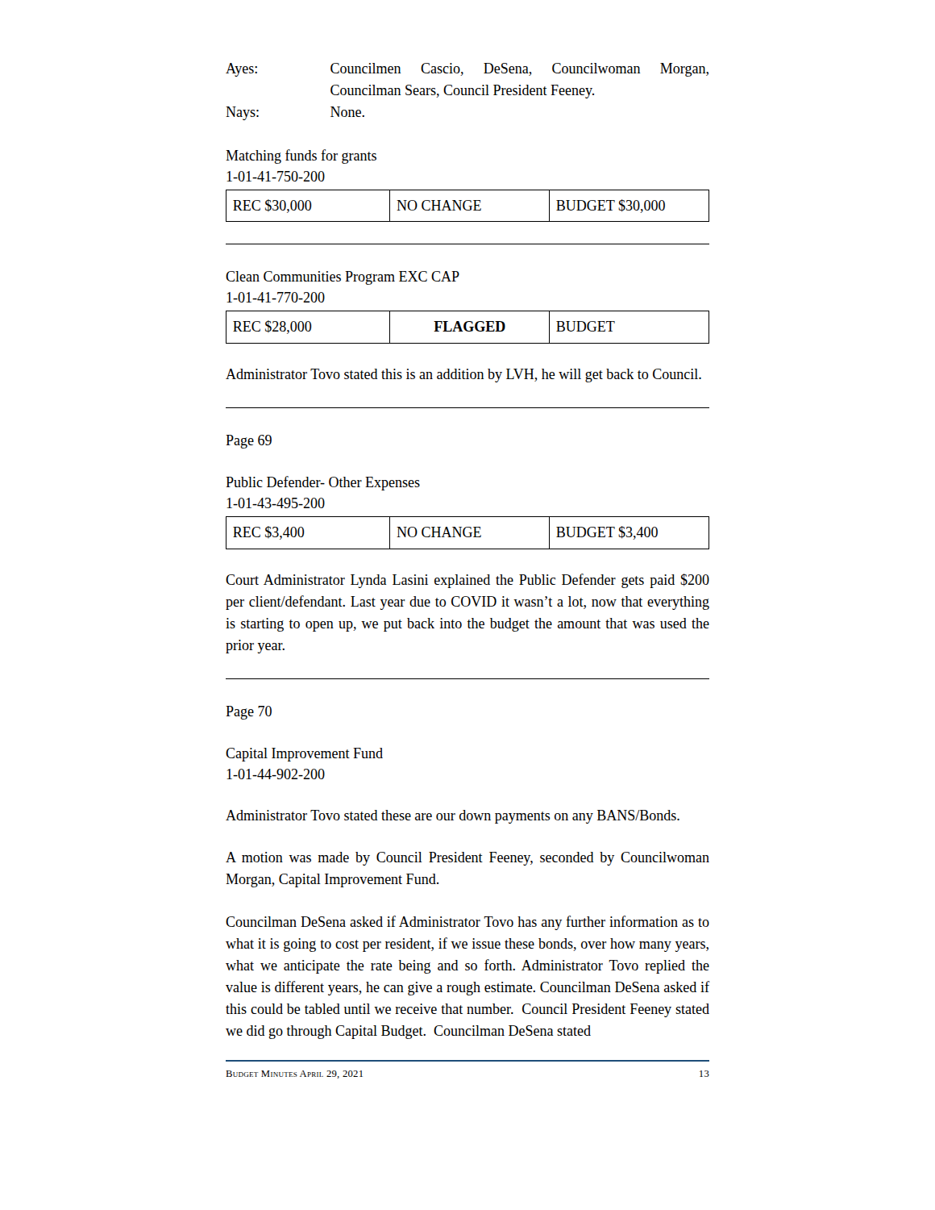Ayes:
Councilmen Cascio, DeSena, Councilwoman Morgan, Councilman Sears, Council President Feeney.
Nays:
None.
Matching funds for grants
1-01-41-750-200
| REC $30,000 | NO CHANGE | BUDGET $30,000 |
Clean Communities Program EXC CAP
1-01-41-770-200
| REC $28,000 | FLAGGED | BUDGET |
Administrator Tovo stated this is an addition by LVH, he will get back to Council.
Page 69
Public Defender- Other Expenses
1-01-43-495-200
| REC $3,400 | NO CHANGE | BUDGET $3,400 |
Court Administrator Lynda Lasini explained the Public Defender gets paid $200 per client/defendant. Last year due to COVID it wasn’t a lot, now that everything is starting to open up, we put back into the budget the amount that was used the prior year.
Page 70
Capital Improvement Fund
1-01-44-902-200
Administrator Tovo stated these are our down payments on any BANS/Bonds.
A motion was made by Council President Feeney, seconded by Councilwoman Morgan, Capital Improvement Fund.
Councilman DeSena asked if Administrator Tovo has any further information as to what it is going to cost per resident, if we issue these bonds, over how many years, what we anticipate the rate being and so forth. Administrator Tovo replied the value is different years, he can give a rough estimate. Councilman DeSena asked if this could be tabled until we receive that number. Council President Feeney stated we did go through Capital Budget. Councilman DeSena stated
Budget Minutes April 29, 2021 13